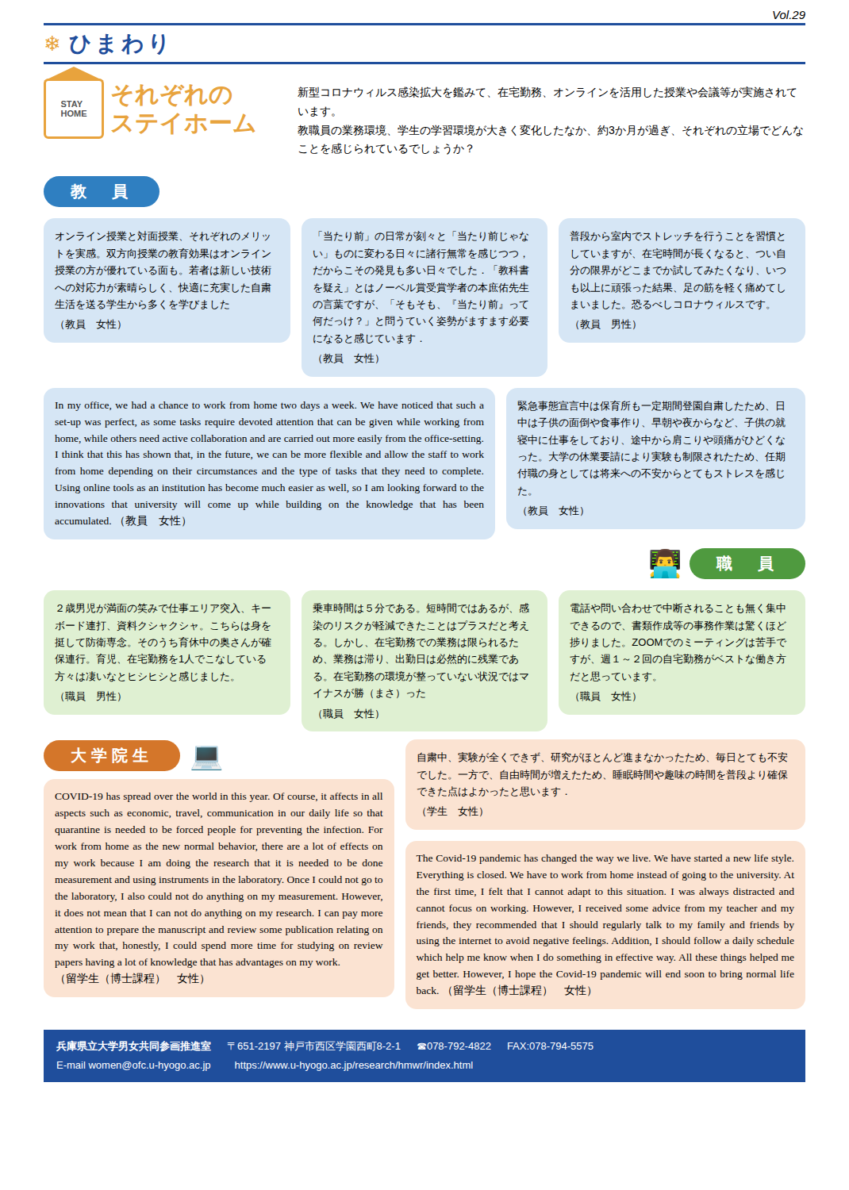Vol.29
❄
ひまわり
STAY
HOME
それぞれの
ステイホーム
新型コロナウィルス感染拡大を鑑みて、在宅勤務、オンラインを活用した授業や会議等が実施されています。
教職員の業務環境、学生の学習環境が大きく変化したなか、約3か月が過ぎ、それぞれの立場でどんなことを感じられているでしょうか？
教　員
オンライン授業と対面授業、それぞれのメリットを実感。双方向授業の教育効果はオンライン授業の方が優れている面も。若者は新しい技術への対応力が素晴らしく、快適に充実した自粛生活を送る学生から多くを学びました（教員　女性）
「当たり前」の日常が刻々と「当たり前じゃない」ものに変わる日々に諸行無常を感じつつ，だからこその発見も多い日々でした．「教科書を疑え」とはノーベル賞受賞学者の本庶佑先生の言葉ですが、「そもそも、『当たり前』って何だっけ？」と問うていく姿勢がますます必要になると感じています．（教員　女性）
普段から室内でストレッチを行うことを習慣としていますが、在宅時間が長くなると、つい自分の限界がどこまでか試してみたくなり、いつも以上に頑張った結果、足の筋を軽く痛めてしまいました。恐るべしコロナウィルスです。（教員　男性）
In my office, we had a chance to work from home two days a week. We have noticed that such a set-up was perfect, as some tasks require devoted attention that can be given while working from home, while others need active collaboration and are carried out more easily from the office-setting. I think that this has shown that, in the future, we can be more flexible and allow the staff to work from home depending on their circumstances and the type of tasks that they need to complete. Using online tools as an institution has become much easier as well, so I am looking forward to the innovations that university will come up while building on the knowledge that has been accumulated. （教員　女性）
緊急事態宣言中は保育所も一定期間登園自粛したため、日中は子供の面倒や食事作り、早朝や夜からなど、子供の就寝中に仕事をしており、途中から肩こりや頭痛がひどくなった。大学の休業要請により実験も制限されたため、任期付職の身としては将来への不安からとてもストレスを感じた。（教員　女性）
👨‍💻 職　員
２歳男児が満面の笑みで仕事エリア突入、キーボード連打、資料クシャクシャ。こちらは身を挺して防衛専念。そのうち育休中の奥さんが確保連行。育児、在宅勤務を1人でこなしている方々は凄いなとヒシヒシと感じました。（職員　男性）
乗車時間は５分である。短時間ではあるが、感染のリスクが軽減できたことはプラスだと考える。しかし、在宅勤務での業務は限られるため、業務は滞り、出勤日は必然的に残業である。在宅勤務の環境が整っていない状況ではマイナスが勝（まさ）った（職員　女性）
電話や問い合わせで中断されることも無く集中できるので、書類作成等の事務作業は驚くほど捗りました。ZOOMでのミーティングは苦手ですが、週１～２回の自宅勤務がベストな働き方だと思っています。（職員　女性）
大学院生 💻
COVID-19 has spread over the world in this year. Of course, it affects in all aspects such as economic, travel, communication in our daily life so that quarantine is needed to be forced people for preventing the infection. For work from home as the new normal behavior, there are a lot of effects on my work because I am doing the research that it is needed to be done measurement and using instruments in the laboratory. Once I could not go to the laboratory, I also could not do anything on my measurement. However, it does not mean that I can not do anything on my research. I can pay more attention to prepare the manuscript and review some publication relating on my work that, honestly, I could spend more time for studying on review papers having a lot of knowledge that has advantages on my work.
（留学生（博士課程）　女性）
自粛中、実験が全くできず、研究がほとんど進まなかったため、毎日とても不安でした。一方で、自由時間が増えたため、睡眠時間や趣味の時間を普段より確保できた点はよかったと思います．（学生　女性）
The Covid-19 pandemic has changed the way we live. We have started a new life style. Everything is closed. We have to work from home instead of going to the university. At the first time, I felt that I cannot adapt to this situation. I was always distracted and cannot focus on working. However, I received some advice from my teacher and my friends, they recommended that I should regularly talk to my family and friends by using the internet to avoid negative feelings. Addition, I should follow a daily schedule which help me know when I do something in effective way. All these things helped me get better. However, I hope the Covid-19 pandemic will end soon to bring normal life back. （留学生（博士課程）　女性）
兵庫県立大学男女共同参画推進室 〒651-2197 神戸市西区学園西町8-2-1 ☎078-792-4822 FAX:078-794-5575
E-mail women@ofc.u-hyogo.ac.jp https://www.u-hyogo.ac.jp/research/hmwr/index.html